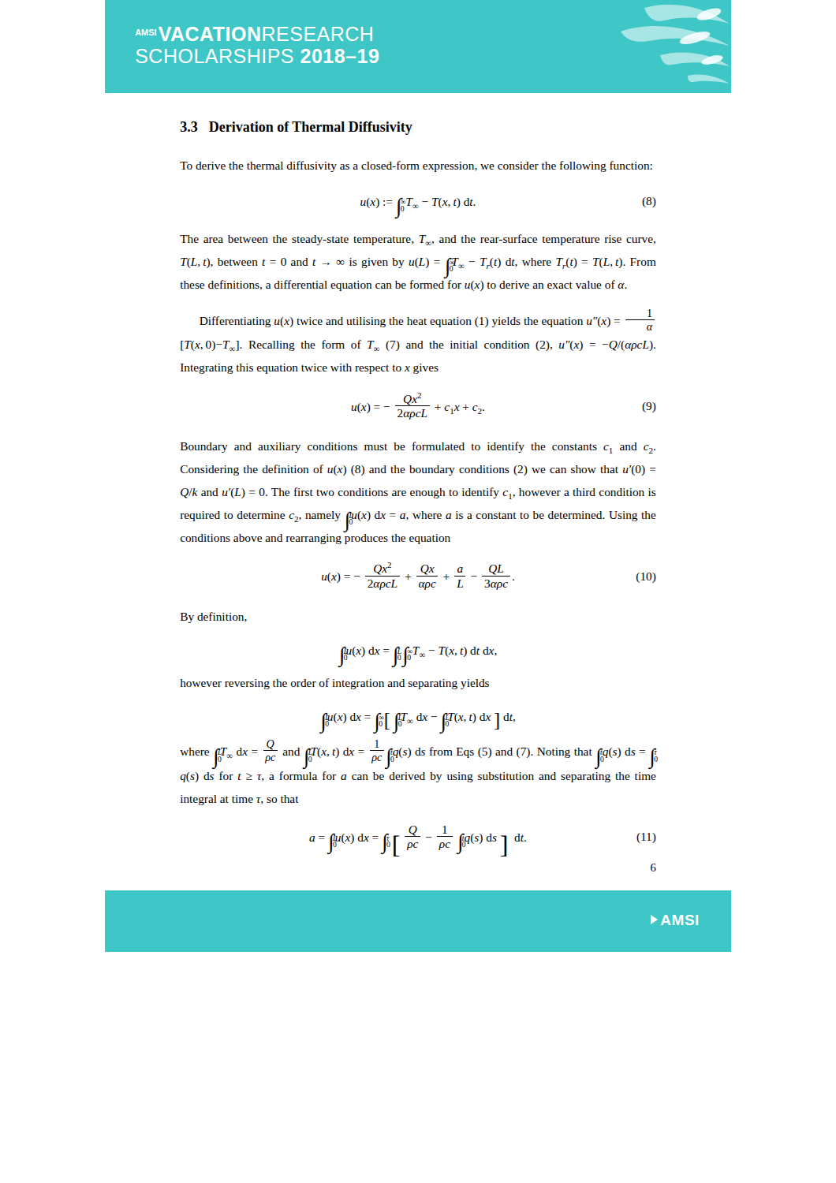AMSIVACATIONRESEARCH
SCHOLARSHIPS 2018–19
3.3 Derivation of Thermal Diffusivity
To derive the thermal diffusivity as a closed-form expression, we consider the following function:
u(x) := ∫∞0 T∞ − T(x, t) dt. (8)
The area between the steady-state temperature, T∞, and the rear-surface temperature rise curve, T(L, t), between t = 0 and t → ∞ is given by u(L) = ∫∞0 T∞ − Tr(t) dt, where Tr(t) = T(L, t). From these definitions, a differential equation can be formed for u(x) to derive an exact value of α.
Differentiating u(x) twice and utilising the heat equation (1) yields the equation u″(x) = 1 α[T(x, 0)−T∞]. Recalling the form of T∞ (7) and the initial condition (2), u″(x) = −Q/(αρcL). Integrating this equation twice with respect to x gives
u(x) = − Qx22αρcL + c1x + c2. (9)
Boundary and auxiliary conditions must be formulated to identify the constants c1 and c2. Considering the definition of u(x) (8) and the boundary conditions (2) we can show that u′(0) = Q/k and u′(L) = 0. The first two conditions are enough to identify c1, however a third condition is required to determine c2, namely ∫L 0 u(x) dx = a, where a is a constant to be determined. Using the conditions above and rearranging produces the equation
u(x) = − Qx22αρcL + Qx αρc + aL − QL 3αρc. (10)
By definition,
∫L 0 u(x) dx = ∫L 0 ∫∞0 T∞ − T(x, t) dt dx,
however reversing the order of integration and separating yields
∫L 0 u(x) dx = ∫∞0 [ ∫L 0 T∞ dx − ∫L 0 T(x, t) dx ] dt,
where ∫L 0 T∞ dx = Qρc and ∫L 0 T(x, t) dx = 1 ρc∫t 0 q(s) ds from Eqs (5) and (7). Noting that ∫t 0 q(s) ds = ∫τ 0 q(s) ds for t ≥ τ, a formula for a can be derived by using substitution and separating the time integral at time τ, so that
a = ∫L 0 u(x) dx = ∫τ 0 [ Qρc − 1 ρc ∫t 0 q(s) ds ] dt. (11)
6
AMSI